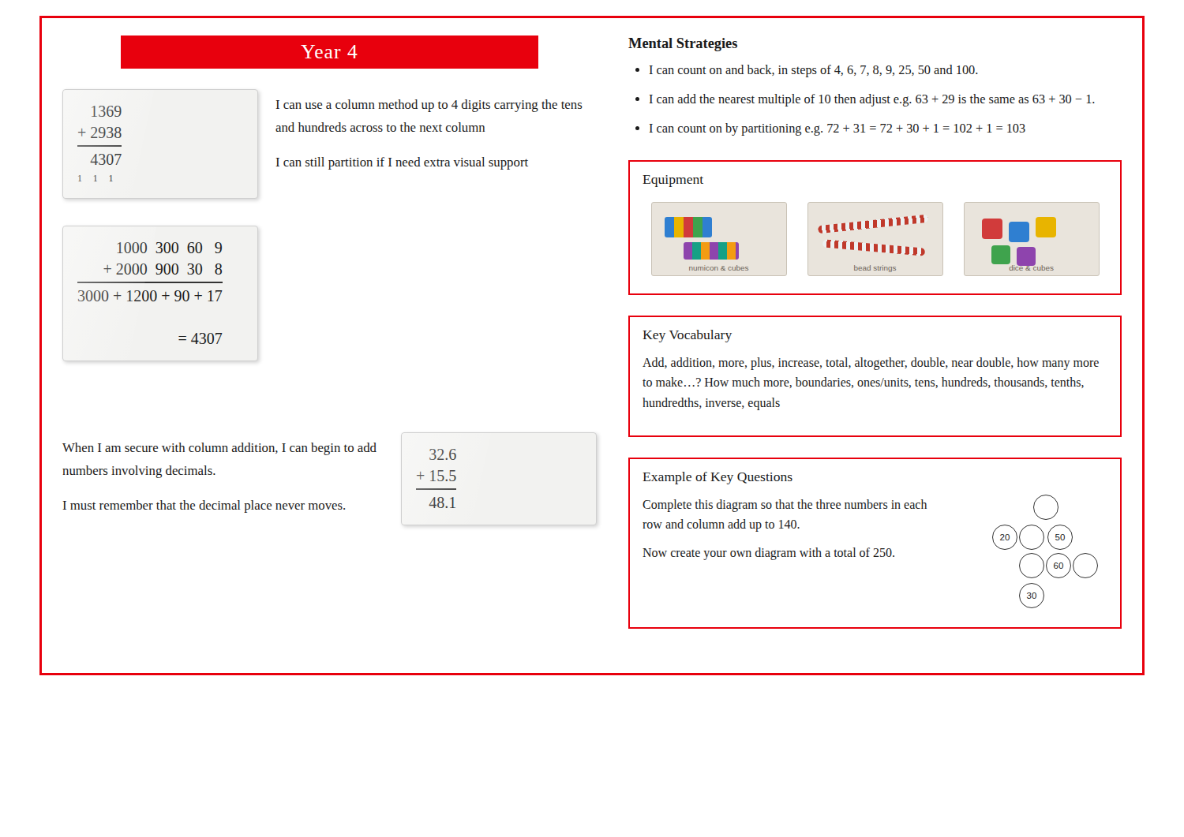Year 4
1369 + 2938 43071 1 1
I can use a column method up to 4 digits carrying the tens and hundreds across to the next column
I can still partition if I need extra visual support
1000 300 60 9 + 2000 900 30 8 3000 + 1200 + 90 + 17 = 4307
When I am secure with column addition, I can begin to add numbers involving decimals.
I must remember that the decimal place never moves.
32.6 + 15.5 48.1
Mental Strategies
I can count on and back, in steps of 4, 6, 7, 8, 9, 25, 50 and 100.
I can add the nearest multiple of 10 then adjust e.g. 63 + 29 is the same as 63 + 30 − 1.
I can count on by partitioning e.g. 72 + 31 = 72 + 30 + 1 = 102 + 1 = 103
Equipment
numicon & cubes
bead strings
dice & cubes
Key Vocabulary
Add, addition, more, plus, increase, total, altogether, double, near double, how many more to make…? How much more, boundaries, ones/units, tens, hundreds, thousands, tenths, hundredths, inverse, equals
Example of Key Questions
Complete this diagram so that the three numbers in each row and column add up to 140.
Now create your own diagram with a total of 250.
20
50
60
30